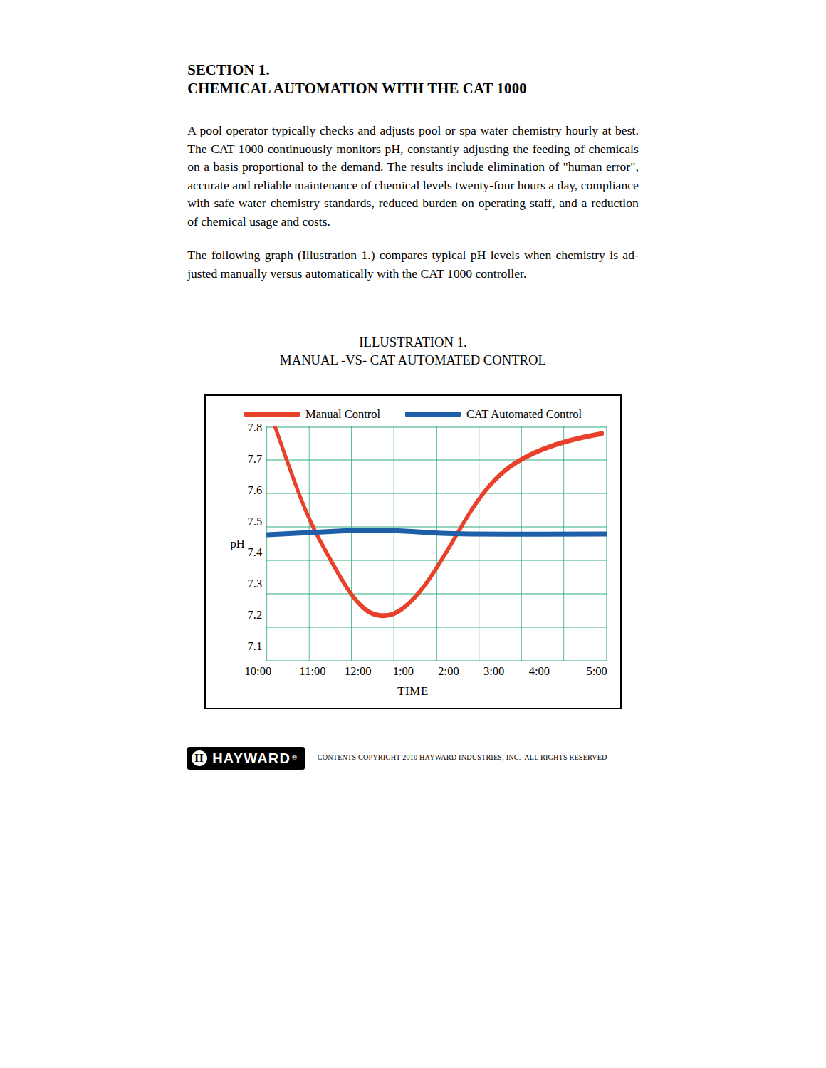SECTION 1.
CHEMICAL AUTOMATION WITH THE CAT 1000
A pool operator typically checks and adjusts pool or spa water chemistry hourly at best. The CAT 1000 continuously monitors pH, constantly adjusting the feeding of chemicals on a basis proportional to the demand. The results include elimination of "human error", accurate and reliable maintenance of chemical levels twenty-four hours a day, compliance with safe water chemistry standards, reduced burden on operating staff, and a reduction of chemical usage and costs.
The following graph (Illustration 1.) compares typical pH levels when chemistry is adjusted manually versus automatically with the CAT 1000 controller.
ILLUSTRATION 1.
MANUAL -VS- CAT AUTOMATED CONTROL
Manual Control
CAT Automated Control
pH
7.8 7.7 7.6 7.5 7.4 7.3 7.2 7.1
10:00 11:00 12:00 1:00 2:00 3:00 4:00 5:00
TIME
HHAYWARD® CONTENTS COPYRIGHT 2010 HAYWARD INDUSTRIES, INC. ALL RIGHTS RESERVED